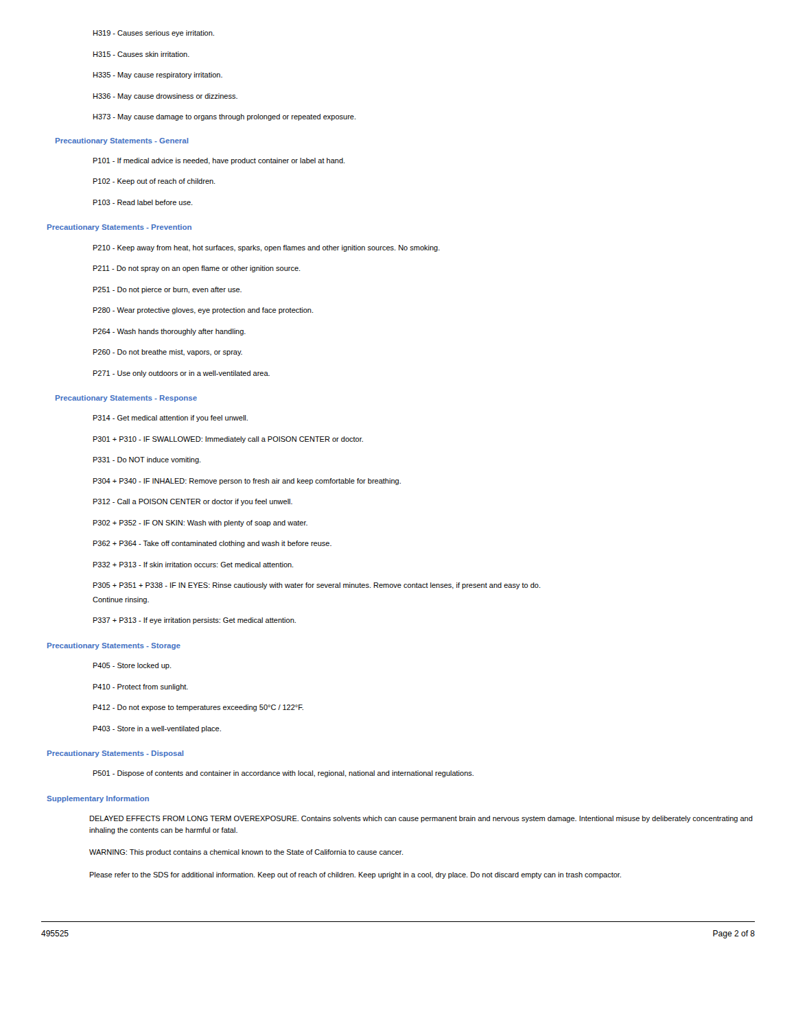H319 - Causes serious eye irritation.
H315 - Causes skin irritation.
H335 - May cause respiratory irritation.
H336 - May cause drowsiness or dizziness.
H373 - May cause damage to organs through prolonged or repeated exposure.
Precautionary Statements - General
P101 - If medical advice is needed, have product container or label at hand.
P102 - Keep out of reach of children.
P103 - Read label before use.
Precautionary Statements - Prevention
P210 - Keep away from heat, hot surfaces, sparks, open flames and other ignition sources. No smoking.
P211 - Do not spray on an open flame or other ignition source.
P251 - Do not pierce or burn, even after use.
P280 - Wear protective gloves, eye protection and face protection.
P264 - Wash hands thoroughly after handling.
P260 - Do not breathe mist, vapors, or spray.
P271 - Use only outdoors or in a well-ventilated area.
Precautionary Statements - Response
P314 - Get medical attention if you feel unwell.
P301 + P310 - IF SWALLOWED: Immediately call a POISON CENTER or doctor.
P331 - Do NOT induce vomiting.
P304 + P340 - IF INHALED: Remove person to fresh air and keep comfortable for breathing.
P312 - Call a POISON CENTER or doctor if you feel unwell.
P302 + P352 - IF ON SKIN: Wash with plenty of soap and water.
P362 + P364 - Take off contaminated clothing and wash it before reuse.
P332 + P313 - If skin irritation occurs: Get medical attention.
P305 + P351 + P338 - IF IN EYES: Rinse cautiously with water for several minutes. Remove contact lenses, if present and easy to do.
Continue rinsing.
P337 + P313 - If eye irritation persists: Get medical attention.
Precautionary Statements - Storage
P405 - Store locked up.
P410 - Protect from sunlight.
P412 - Do not expose to temperatures exceeding 50°C / 122°F.
P403 - Store in a well-ventilated place.
Precautionary Statements - Disposal
P501 - Dispose of contents and container in accordance with local, regional, national and international regulations.
Supplementary Information
DELAYED EFFECTS FROM LONG TERM OVEREXPOSURE. Contains solvents which can cause permanent brain and nervous system damage. Intentional misuse by deliberately concentrating and inhaling the contents can be harmful or fatal.
WARNING: This product contains a chemical known to the State of California to cause cancer.
Please refer to the SDS for additional information. Keep out of reach of children. Keep upright in a cool, dry place. Do not discard empty can in trash compactor.
495525 Page 2 of 8